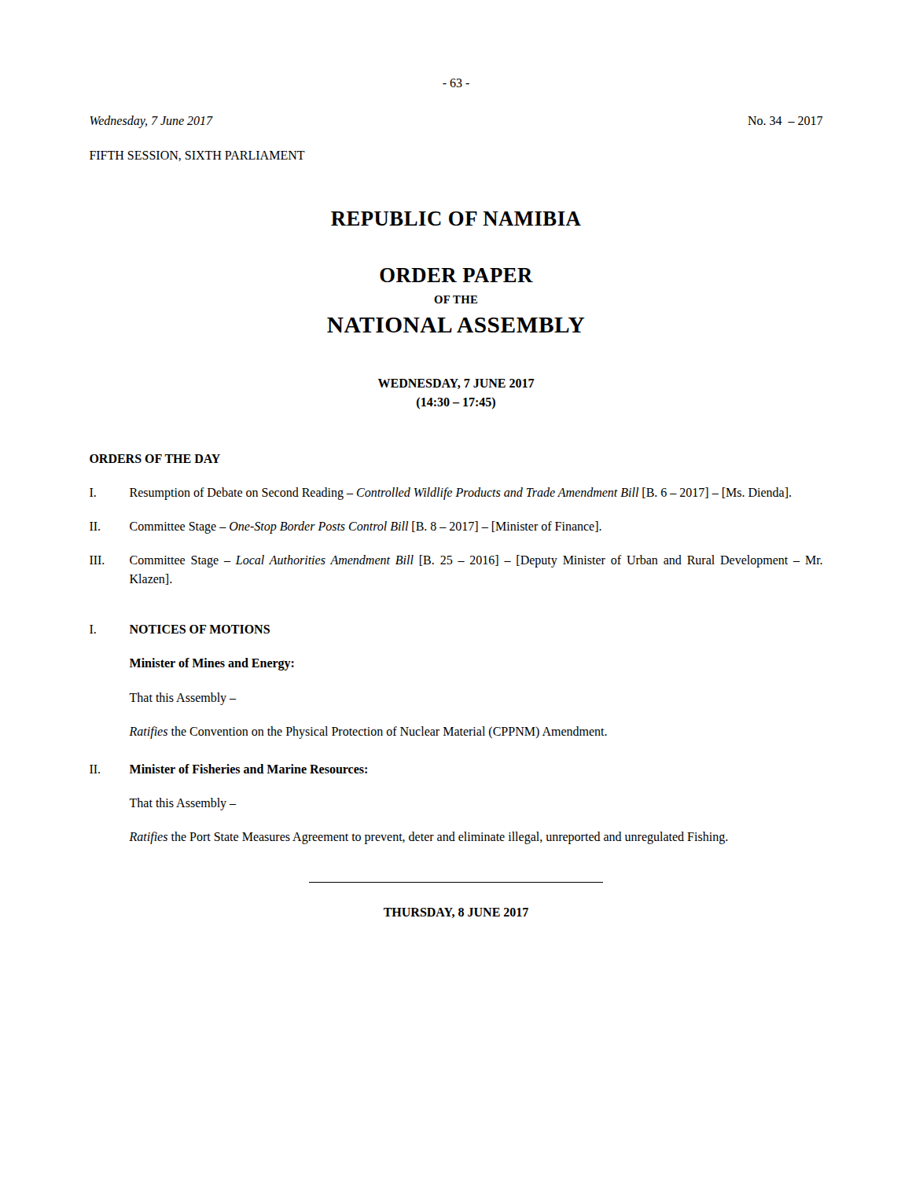- 63 -
Wednesday, 7 June 2017 No. 34 – 2017
FIFTH SESSION, SIXTH PARLIAMENT
REPUBLIC OF NAMIBIA
ORDER PAPER
OF THE
NATIONAL ASSEMBLY
WEDNESDAY, 7 JUNE 2017 (14:30 – 17:45)
ORDERS OF THE DAY
I. Resumption of Debate on Second Reading – Controlled Wildlife Products and Trade Amendment Bill [B. 6 – 2017] – [Ms. Dienda].
II. Committee Stage – One-Stop Border Posts Control Bill [B. 8 – 2017] – [Minister of Finance].
III. Committee Stage – Local Authorities Amendment Bill [B. 25 – 2016] – [Deputy Minister of Urban and Rural Development – Mr. Klazen].
I.
NOTICES OF MOTIONS
Minister of Mines and Energy:
That this Assembly –
Ratifies the Convention on the Physical Protection of Nuclear Material (CPPNM) Amendment.
II.
Minister of Fisheries and Marine Resources:
That this Assembly –
Ratifies the Port State Measures Agreement to prevent, deter and eliminate illegal, unreported and unregulated Fishing.
THURSDAY, 8 JUNE 2017